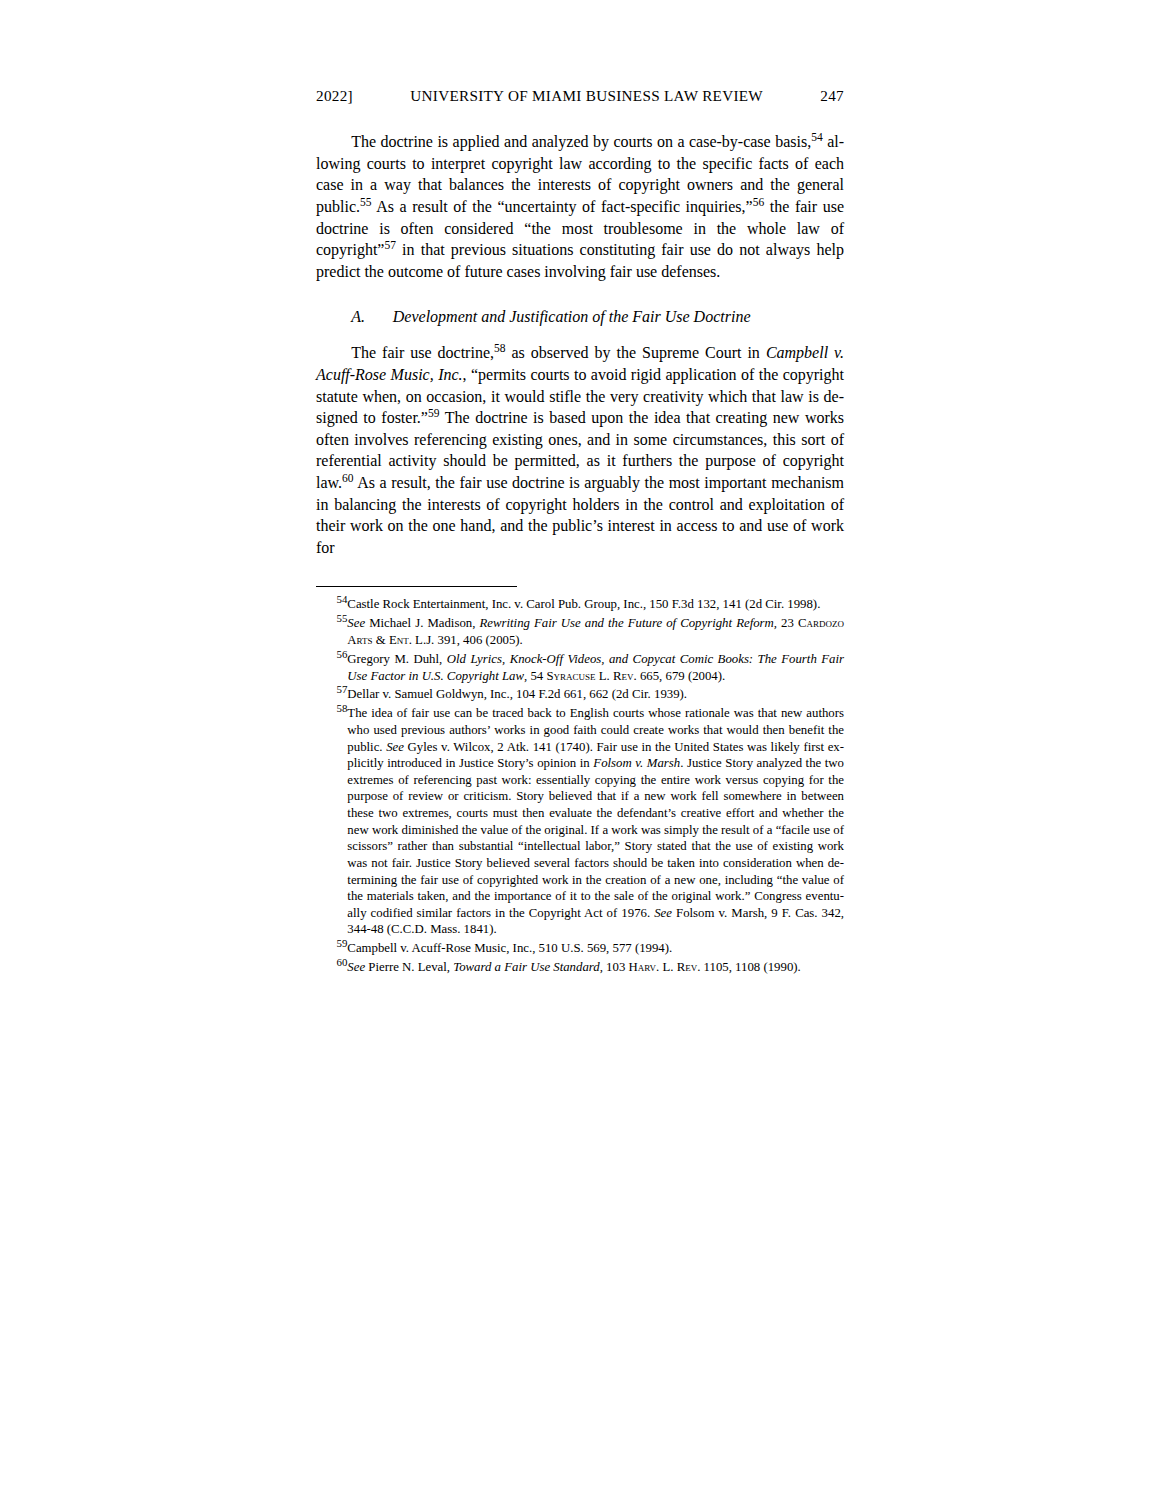2022] UNIVERSITY OF MIAMI BUSINESS LAW REVIEW 247
The doctrine is applied and analyzed by courts on a case-by-case basis,54 allowing courts to interpret copyright law according to the specific facts of each case in a way that balances the interests of copyright owners and the general public.55 As a result of the “uncertainty of fact-specific inquiries,”56 the fair use doctrine is often considered “the most troublesome in the whole law of copyright”57 in that previous situations constituting fair use do not always help predict the outcome of future cases involving fair use defenses.
A. Development and Justification of the Fair Use Doctrine
The fair use doctrine,58 as observed by the Supreme Court in Campbell v. Acuff-Rose Music, Inc., “permits courts to avoid rigid application of the copyright statute when, on occasion, it would stifle the very creativity which that law is designed to foster.”59 The doctrine is based upon the idea that creating new works often involves referencing existing ones, and in some circumstances, this sort of referential activity should be permitted, as it furthers the purpose of copyright law.60 As a result, the fair use doctrine is arguably the most important mechanism in balancing the interests of copyright holders in the control and exploitation of their work on the one hand, and the public’s interest in access to and use of work for
54
Castle Rock Entertainment, Inc. v. Carol Pub. Group, Inc., 150 F.3d 132, 141 (2d Cir. 1998).
55
See Michael J. Madison, Rewriting Fair Use and the Future of Copyright Reform, 23 Cardozo Arts & Ent. L.J. 391, 406 (2005).
56
Gregory M. Duhl, Old Lyrics, Knock-Off Videos, and Copycat Comic Books: The Fourth Fair Use Factor in U.S. Copyright Law, 54 Syracuse L. Rev. 665, 679 (2004).
57
Dellar v. Samuel Goldwyn, Inc., 104 F.2d 661, 662 (2d Cir. 1939).
58
The idea of fair use can be traced back to English courts whose rationale was that new authors who used previous authors’ works in good faith could create works that would then benefit the public. See Gyles v. Wilcox, 2 Atk. 141 (1740). Fair use in the United States was likely first explicitly introduced in Justice Story’s opinion in Folsom v. Marsh. Justice Story analyzed the two extremes of referencing past work: essentially copying the entire work versus copying for the purpose of review or criticism. Story believed that if a new work fell somewhere in between these two extremes, courts must then evaluate the defendant’s creative effort and whether the new work diminished the value of the original. If a work was simply the result of a “facile use of scissors” rather than substantial “intellectual labor,” Story stated that the use of existing work was not fair. Justice Story believed several factors should be taken into consideration when determining the fair use of copyrighted work in the creation of a new one, including “the value of the materials taken, and the importance of it to the sale of the original work.” Congress eventually codified similar factors in the Copyright Act of 1976. See Folsom v. Marsh, 9 F. Cas. 342, 344-48 (C.C.D. Mass. 1841).
59
Campbell v. Acuff-Rose Music, Inc., 510 U.S. 569, 577 (1994).
60
See Pierre N. Leval, Toward a Fair Use Standard, 103 Harv. L. Rev. 1105, 1108 (1990).